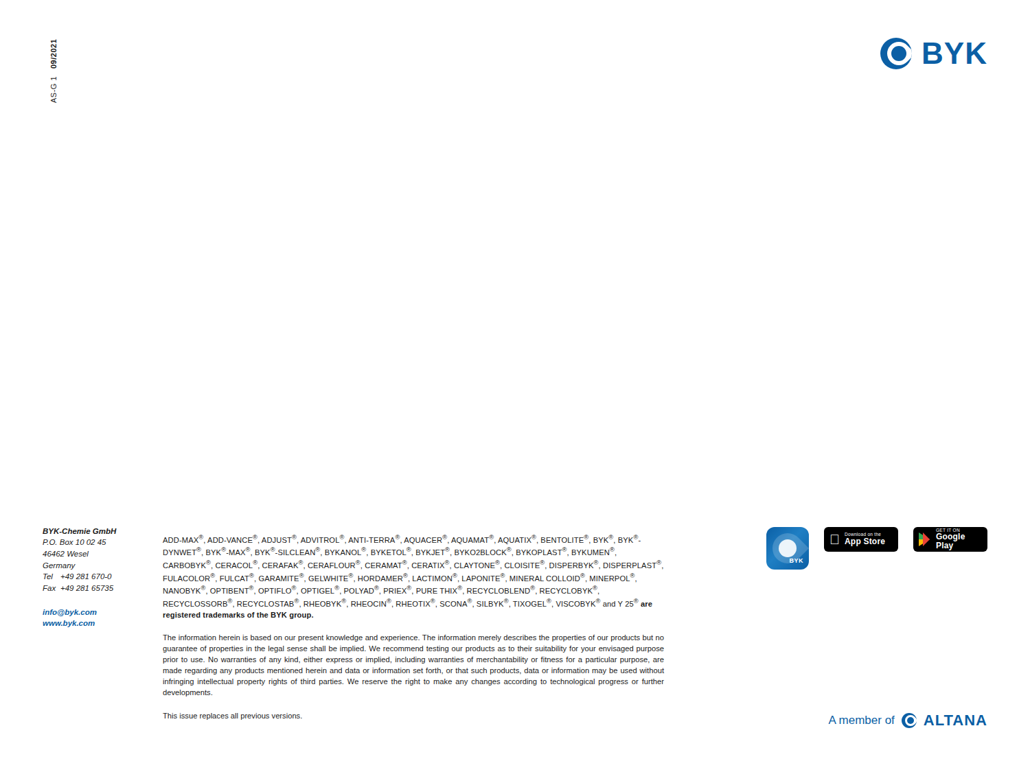09/2021
AS-G 1
BYK
BYK-Chemie GmbH
P.O. Box 10 02 45
46462 Wesel
Germany
Tel+49 281 670-0
Fax+49 281 65735
info@byk.com www.byk.com
ADD-MAX®, ADD-VANCE®, ADJUST®, ADVITROL®, ANTI-TERRA®, AQUACER®, AQUAMAT®, AQUATIX®, BENTOLITE®, BYK®, BYK®-DYNWET®, BYK®-MAX®, BYK®-SILCLEAN®, BYKANOL®, BYKETOL®, BYKJET®, BYKO2BLOCK®, BYKOPLAST®, BYKUMEN®, CARBOBYK®, CERACOL®, CERAFAK®, CERAFLOUR®, CERAMAT®, CERATIX®, CLAYTONE®, CLOISITE®, DISPERBYK®, DISPERPLAST®, FULACOLOR®, FULCAT®, GARAMITE®, GELWHITE®, HORDAMER®, LACTIMON®, LAPONITE®, MINERAL COLLOID®, MINERPOL®, NANOBYK®, OPTIBENT®, OPTIFLO®, OPTIGEL®, POLYAD®, PRIEX®, PURE THIX®, RECYCLOBLEND®, RECYCLOBYK®, RECYCLOSSORB®, RECYCLOSTAB®, RHEOBYK®, RHEOCIN®, RHEOTIX®, SCONA®, SILBYK®, TIXOGEL®, VISCOBYK® and Y 25® are registered trademarks of the BYK group.
The information herein is based on our present knowledge and experience. The information merely describes the properties of our products but no guarantee of properties in the legal sense shall be implied. We recommend testing our products as to their suitability for your envisaged purpose prior to use. No warranties of any kind, either express or implied, including warranties of merchantability or fitness for a particular purpose, are made regarding any products mentioned herein and data or information set forth, or that such products, data or information may be used without infringing intellectual property rights of third parties. We reserve the right to make any changes according to technological progress or further developments.
This issue replaces all previous versions.
BYK

Download on the App Store
GET IT ON Google Play
A member of ALTANA